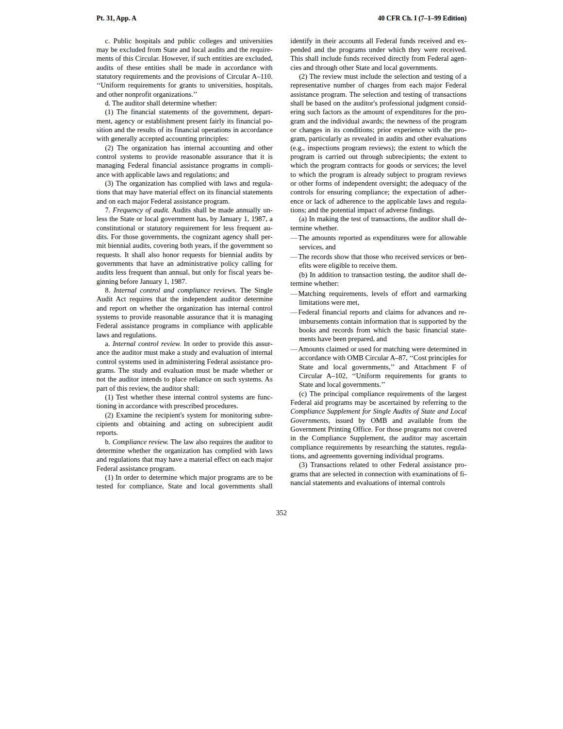Pt. 31, App. A 40 CFR Ch. I (7–1–99 Edition)
c. Public hospitals and public colleges and universities may be excluded from State and local audits and the requirements of this Circular. However, if such entities are excluded, audits of these entities shall be made in accordance with statutory requirements and the provisions of Circular A–110. ‘‘Uniform requirements for grants to universities, hospitals, and other nonprofit organizations.’’
d. The auditor shall determine whether:
(1) The financial statements of the government, department, agency or establishment present fairly its financial position and the results of its financial operations in accordance with generally accepted accounting principles:
(2) The organization has internal accounting and other control systems to provide reasonable assurance that it is managing Federal financial assistance programs in compliance with applicable laws and regulations; and
(3) The organization has complied with laws and regulations that may have material effect on its financial statements and on each major Federal assistance program.
7. Frequency of audit. Audits shall be made annually unless the State or local government has, by January 1, 1987, a constitutional or statutory requirement for less frequent audits. For those governments, the cognizant agency shall permit biennial audits, covering both years, if the government so requests. It shall also honor requests for biennial audits by governments that have an administrative policy calling for audits less frequent than annual, but only for fiscal years beginning before January 1, 1987.
8. Internal control and compliance reviews. The Single Audit Act requires that the independent auditor determine and report on whether the organization has internal control systems to provide reasonable assurance that it is managing Federal assistance programs in compliance with applicable laws and regulations.
a. Internal control review. In order to provide this assurance the auditor must make a study and evaluation of internal control systems used in administering Federal assistance programs. The study and evaluation must be made whether or not the auditor intends to place reliance on such systems. As part of this review, the auditor shall:
(1) Test whether these internal control systems are functioning in accordance with prescribed procedures.
(2) Examine the recipient's system for monitoring subrecipients and obtaining and acting on subrecipient audit reports.
b. Compliance review. The law also requires the auditor to determine whether the organization has complied with laws and regulations that may have a material effect on each major Federal assistance program.
(1) In order to determine which major programs are to be tested for compliance, State and local governments shall identify in their accounts all Federal funds received and expended and the programs under which they were received. This shall include funds received directly from Federal agencies and through other State and local governments.
(2) The review must include the selection and testing of a representative number of charges from each major Federal assistance program. The selection and testing of transactions shall be based on the auditor's professional judgment considering such factors as the amount of expenditures for the program and the individual awards; the newness of the program or changes in its conditions; prior experience with the program, particularly as revealed in audits and other evaluations (e.g., inspections program reviews); the extent to which the program is carried out through subrecipients; the extent to which the program contracts for goods or services; the level to which the program is already subject to program reviews or other forms of independent oversight; the adequacy of the controls for ensuring compliance; the expectation of adherence or lack of adherence to the applicable laws and regulations; and the potential impact of adverse findings.
(a) In making the test of transactions, the auditor shall determine whether.
The amounts reported as expenditures were for allowable services, and
The records show that those who received services or benefits were eligible to receive them.
(b) In addition to transaction testing, the auditor shall determine whether:
Matching requirements, levels of effort and earmarking limitations were met,
Federal financial reports and claims for advances and reimbursements contain information that is supported by the books and records from which the basic financial statements have been prepared, and
Amounts claimed or used for matching were determined in accordance with OMB Circular A–87, ‘‘Cost principles for State and local governments,’’ and Attachment F of Circular A–102, ‘‘Uniform requirements for grants to State and local governments.’’
(c) The principal compliance requirements of the largest Federal aid programs may be ascertained by referring to the Compliance Supplement for Single Audits of State and Local Governments, issued by OMB and available from the Government Printing Office. For those programs not covered in the Compliance Supplement, the auditor may ascertain compliance requirements by researching the statutes, regulations, and agreements governing individual programs.
(3) Transactions related to other Federal assistance programs that are selected in connection with examinations of financial statements and evaluations of internal controls
352